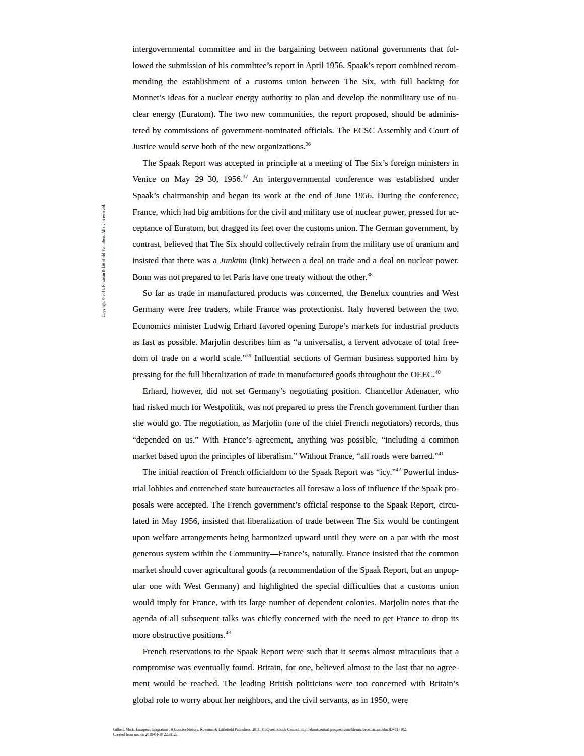Copyright © 2011. Rowman & Littlefield Publishers. All rights reserved.
intergovernmental committee and in the bargaining between national governments that followed the submission of his committee’s report in April 1956. Spaak’s report combined recommending the establishment of a customs union between The Six, with full backing for Monnet’s ideas for a nuclear energy authority to plan and develop the nonmilitary use of nuclear energy (Euratom). The two new communities, the report proposed, should be administered by commissions of government-nominated officials. The ECSC Assembly and Court of Justice would serve both of the new organizations.36
The Spaak Report was accepted in principle at a meeting of The Six’s foreign ministers in Venice on May 29–30, 1956.37 An intergovernmental conference was established under Spaak’s chairmanship and began its work at the end of June 1956. During the conference, France, which had big ambitions for the civil and military use of nuclear power, pressed for acceptance of Euratom, but dragged its feet over the customs union. The German government, by contrast, believed that The Six should collectively refrain from the military use of uranium and insisted that there was a Junktim (link) between a deal on trade and a deal on nuclear power. Bonn was not prepared to let Paris have one treaty without the other.38
So far as trade in manufactured products was concerned, the Benelux countries and West Germany were free traders, while France was protectionist. Italy hovered between the two. Economics minister Ludwig Erhard favored opening Europe’s markets for industrial products as fast as possible. Marjolin describes him as “a universalist, a fervent advocate of total freedom of trade on a world scale.”39 Influential sections of German business supported him by pressing for the full liberalization of trade in manufactured goods throughout the OEEC.40
Erhard, however, did not set Germany’s negotiating position. Chancellor Adenauer, who had risked much for Westpolitik, was not prepared to press the French government further than she would go. The negotiation, as Marjolin (one of the chief French negotiators) records, thus “depended on us.” With France’s agreement, anything was possible, “including a common market based upon the principles of liberalism.” Without France, “all roads were barred.”41
The initial reaction of French officialdom to the Spaak Report was “icy.”42 Powerful industrial lobbies and entrenched state bureaucracies all foresaw a loss of influence if the Spaak proposals were accepted. The French government’s official response to the Spaak Report, circulated in May 1956, insisted that liberalization of trade between The Six would be contingent upon welfare arrangements being harmonized upward until they were on a par with the most generous system within the Community—France’s, naturally. France insisted that the common market should cover agricultural goods (a recommendation of the Spaak Report, but an unpopular one with West Germany) and highlighted the special difficulties that a customs union would imply for France, with its large number of dependent colonies. Marjolin notes that the agenda of all subsequent talks was chiefly concerned with the need to get France to drop its more obstructive positions.43
French reservations to the Spaak Report were such that it seems almost miraculous that a compromise was eventually found. Britain, for one, believed almost to the last that no agreement would be reached. The leading British politicians were too concerned with Britain’s global role to worry about her neighbors, and the civil servants, as in 1950, were
Gilbert, Mark. European Integration : A Concise History, Rowman & Littlefield Publishers, 2011. ProQuest Ebook Central, http://ebookcentral.proquest.com/lib/unc/detail.action?docID=817102.
Created from unc on 2018-04-10 22:31:25.